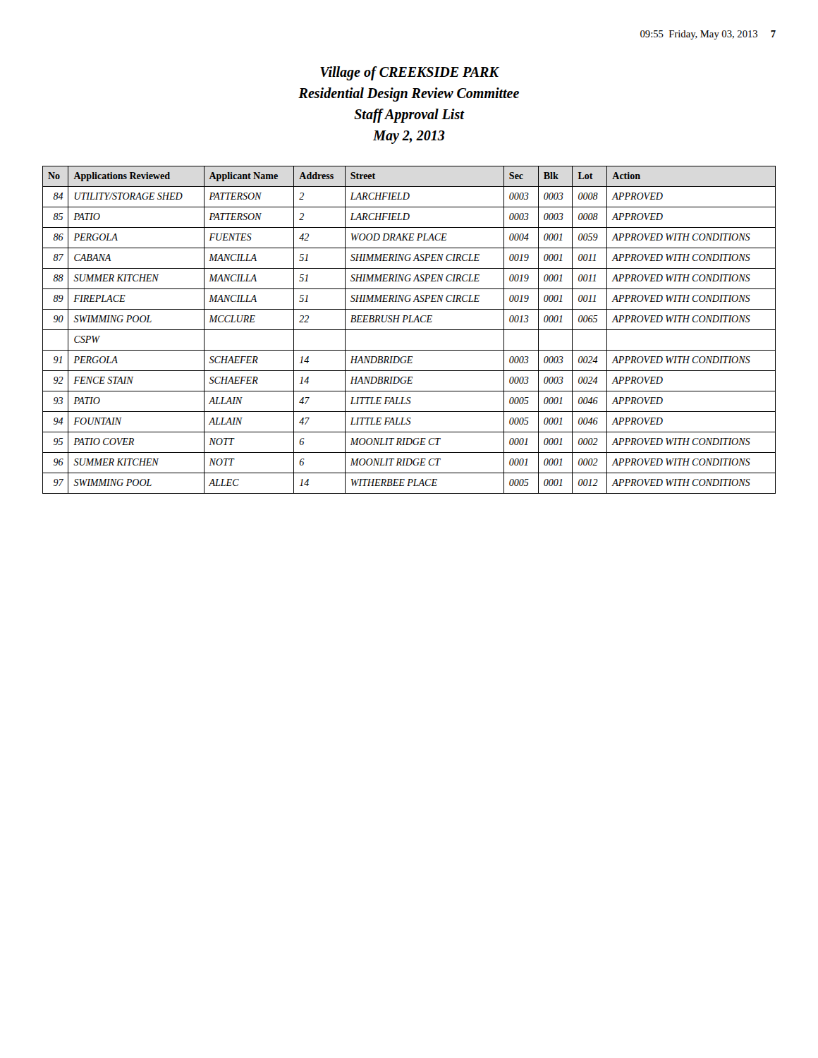09:55 Friday, May 03, 20137
Village of CREEKSIDE PARK Residential Design Review Committee Staff Approval List May 2, 2013
| No | Applications Reviewed | Applicant Name | Address | Street | Sec | Blk | Lot | Action |
| --- | --- | --- | --- | --- | --- | --- | --- | --- |
| 84 | UTILITY/STORAGE SHED | PATTERSON | 2 | LARCHFIELD | 0003 | 0003 | 0008 | APPROVED |
| 85 | PATIO | PATTERSON | 2 | LARCHFIELD | 0003 | 0003 | 0008 | APPROVED |
| 86 | PERGOLA | FUENTES | 42 | WOOD DRAKE PLACE | 0004 | 0001 | 0059 | APPROVED WITH CONDITIONS |
| 87 | CABANA | MANCILLA | 51 | SHIMMERING ASPEN CIRCLE | 0019 | 0001 | 0011 | APPROVED WITH CONDITIONS |
| 88 | SUMMER KITCHEN | MANCILLA | 51 | SHIMMERING ASPEN CIRCLE | 0019 | 0001 | 0011 | APPROVED WITH CONDITIONS |
| 89 | FIREPLACE | MANCILLA | 51 | SHIMMERING ASPEN CIRCLE | 0019 | 0001 | 0011 | APPROVED WITH CONDITIONS |
| 90 | SWIMMING POOL | MCCLURE | 22 | BEEBRUSH PLACE | 0013 | 0001 | 0065 | APPROVED WITH CONDITIONS |
| | CSPW | | | | | | | |
| 91 | PERGOLA | SCHAEFER | 14 | HANDBRIDGE | 0003 | 0003 | 0024 | APPROVED WITH CONDITIONS |
| 92 | FENCE STAIN | SCHAEFER | 14 | HANDBRIDGE | 0003 | 0003 | 0024 | APPROVED |
| 93 | PATIO | ALLAIN | 47 | LITTLE FALLS | 0005 | 0001 | 0046 | APPROVED |
| 94 | FOUNTAIN | ALLAIN | 47 | LITTLE FALLS | 0005 | 0001 | 0046 | APPROVED |
| 95 | PATIO COVER | NOTT | 6 | MOONLIT RIDGE CT | 0001 | 0001 | 0002 | APPROVED WITH CONDITIONS |
| 96 | SUMMER KITCHEN | NOTT | 6 | MOONLIT RIDGE CT | 0001 | 0001 | 0002 | APPROVED WITH CONDITIONS |
| 97 | SWIMMING POOL | ALLEC | 14 | WITHERBEE PLACE | 0005 | 0001 | 0012 | APPROVED WITH CONDITIONS |